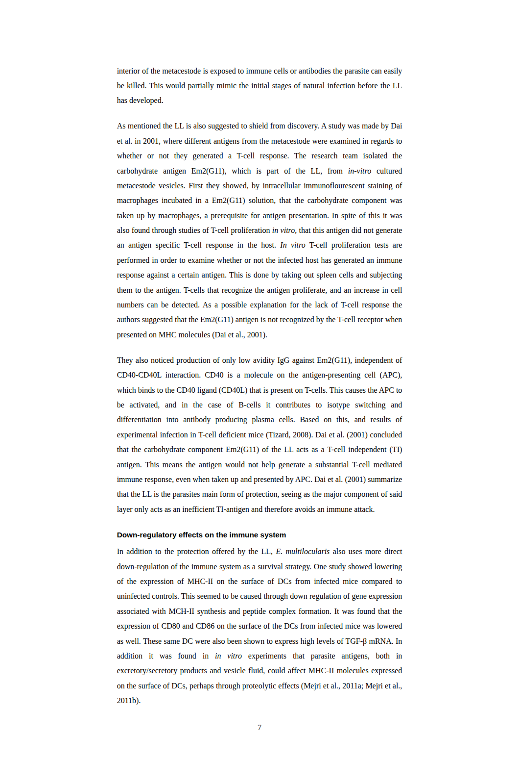interior of the metacestode is exposed to immune cells or antibodies the parasite can easily be killed. This would partially mimic the initial stages of natural infection before the LL has developed.
As mentioned the LL is also suggested to shield from discovery. A study was made by Dai et al. in 2001, where different antigens from the metacestode were examined in regards to whether or not they generated a T-cell response. The research team isolated the carbohydrate antigen Em2(G11), which is part of the LL, from in-vitro cultured metacestode vesicles. First they showed, by intracellular immunoflourescent staining of macrophages incubated in a Em2(G11) solution, that the carbohydrate component was taken up by macrophages, a prerequisite for antigen presentation. In spite of this it was also found through studies of T-cell proliferation in vitro, that this antigen did not generate an antigen specific T-cell response in the host. In vitro T-cell proliferation tests are performed in order to examine whether or not the infected host has generated an immune response against a certain antigen. This is done by taking out spleen cells and subjecting them to the antigen. T-cells that recognize the antigen proliferate, and an increase in cell numbers can be detected. As a possible explanation for the lack of T-cell response the authors suggested that the Em2(G11) antigen is not recognized by the T-cell receptor when presented on MHC molecules (Dai et al., 2001).
They also noticed production of only low avidity IgG against Em2(G11), independent of CD40-CD40L interaction. CD40 is a molecule on the antigen-presenting cell (APC), which binds to the CD40 ligand (CD40L) that is present on T-cells. This causes the APC to be activated, and in the case of B-cells it contributes to isotype switching and differentiation into antibody producing plasma cells. Based on this, and results of experimental infection in T-cell deficient mice (Tizard, 2008). Dai et al. (2001) concluded that the carbohydrate component Em2(G11) of the LL acts as a T-cell independent (TI) antigen. This means the antigen would not help generate a substantial T-cell mediated immune response, even when taken up and presented by APC. Dai et al. (2001) summarize that the LL is the parasites main form of protection, seeing as the major component of said layer only acts as an inefficient TI-antigen and therefore avoids an immune attack.
Down-regulatory effects on the immune system
In addition to the protection offered by the LL, E. multilocularis also uses more direct down-regulation of the immune system as a survival strategy. One study showed lowering of the expression of MHC-II on the surface of DCs from infected mice compared to uninfected controls. This seemed to be caused through down regulation of gene expression associated with MCH-II synthesis and peptide complex formation. It was found that the expression of CD80 and CD86 on the surface of the DCs from infected mice was lowered as well. These same DC were also been shown to express high levels of TGF-β mRNA. In addition it was found in in vitro experiments that parasite antigens, both in excretory/secretory products and vesicle fluid, could affect MHC-II molecules expressed on the surface of DCs, perhaps through proteolytic effects (Mejri et al., 2011a; Mejri et al., 2011b).
7